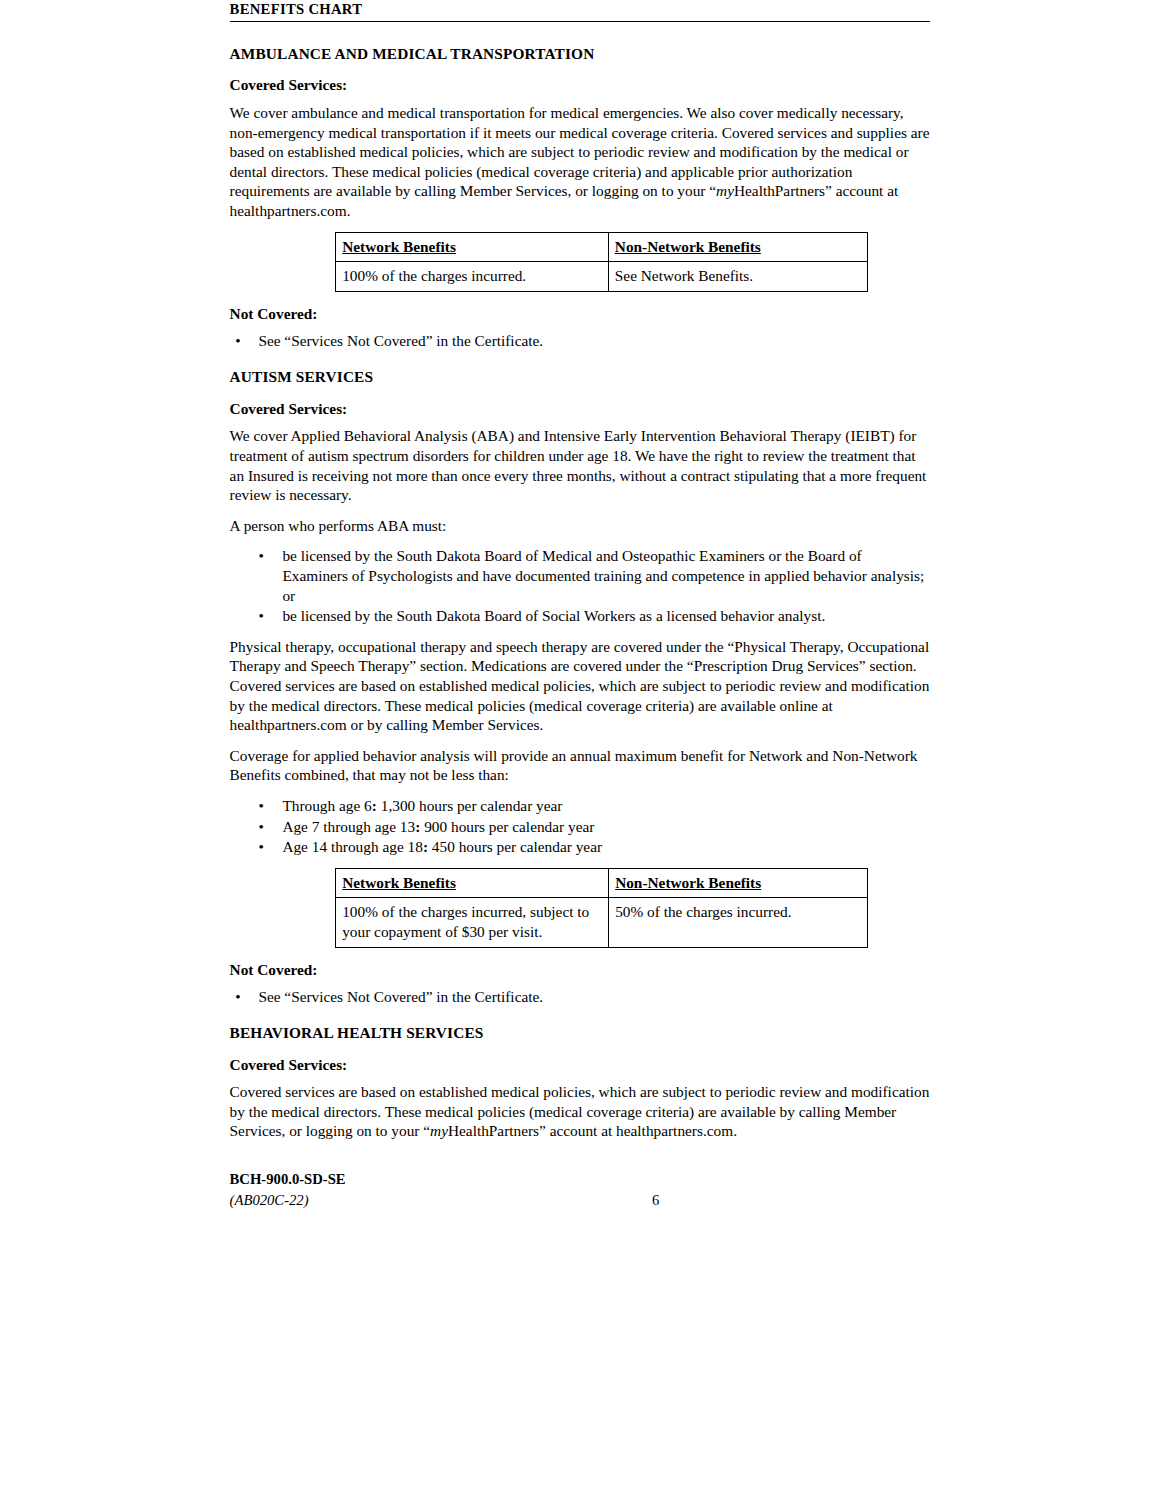BENEFITS CHART
AMBULANCE AND MEDICAL TRANSPORTATION
Covered Services:
We cover ambulance and medical transportation for medical emergencies. We also cover medically necessary, non-emergency medical transportation if it meets our medical coverage criteria. Covered services and supplies are based on established medical policies, which are subject to periodic review and modification by the medical or dental directors. These medical policies (medical coverage criteria) and applicable prior authorization requirements are available by calling Member Services, or logging on to your “my HealthPartners” account at healthpartners.com.
| Network Benefits | Non-Network Benefits |
| --- | --- |
| 100% of the charges incurred. | See Network Benefits. |
Not Covered:
See “Services Not Covered” in the Certificate.
AUTISM SERVICES
Covered Services:
We cover Applied Behavioral Analysis (ABA) and Intensive Early Intervention Behavioral Therapy (IEIBT) for treatment of autism spectrum disorders for children under age 18. We have the right to review the treatment that an Insured is receiving not more than once every three months, without a contract stipulating that a more frequent review is necessary.
A person who performs ABA must:
be licensed by the South Dakota Board of Medical and Osteopathic Examiners or the Board of Examiners of Psychologists and have documented training and competence in applied behavior analysis; or
be licensed by the South Dakota Board of Social Workers as a licensed behavior analyst.
Physical therapy, occupational therapy and speech therapy are covered under the “Physical Therapy, Occupational Therapy and Speech Therapy” section. Medications are covered under the “Prescription Drug Services” section. Covered services are based on established medical policies, which are subject to periodic review and modification by the medical directors. These medical policies (medical coverage criteria) are available online at healthpartners.com or by calling Member Services.
Coverage for applied behavior analysis will provide an annual maximum benefit for Network and Non-Network Benefits combined, that may not be less than:
Through age 6: 1,300 hours per calendar year
Age 7 through age 13: 900 hours per calendar year
Age 14 through age 18: 450 hours per calendar year
| Network Benefits | Non-Network Benefits |
| --- | --- |
| 100% of the charges incurred, subject to your copayment of $30 per visit. | 50% of the charges incurred. |
Not Covered:
See “Services Not Covered” in the Certificate.
BEHAVIORAL HEALTH SERVICES
Covered Services:
Covered services are based on established medical policies, which are subject to periodic review and modification by the medical directors. These medical policies (medical coverage criteria) are available by calling Member Services, or logging on to your “my HealthPartners” account at healthpartners.com.
BCH-900.0-SD-SE
(AB020C-22) 6